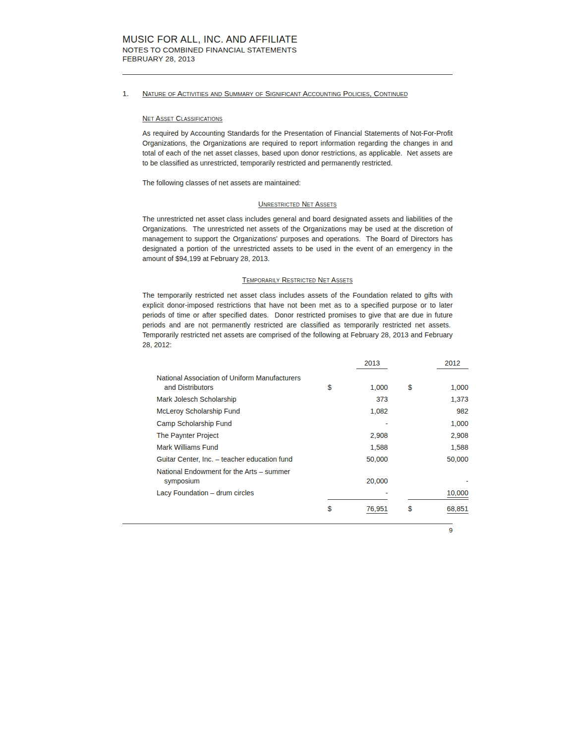MUSIC FOR ALL, INC. AND AFFILIATE
NOTES TO COMBINED FINANCIAL STATEMENTS
FEBRUARY 28, 2013
1.
Nature of Activities and Summary of Significant Accounting Policies, Continued
Net Asset Classifications
As required by Accounting Standards for the Presentation of Financial Statements of Not-For-Profit Organizations, the Organizations are required to report information regarding the changes in and total of each of the net asset classes, based upon donor restrictions, as applicable. Net assets are to be classified as unrestricted, temporarily restricted and permanently restricted.
The following classes of net assets are maintained:
Unrestricted Net Assets
The unrestricted net asset class includes general and board designated assets and liabilities of the Organizations. The unrestricted net assets of the Organizations may be used at the discretion of management to support the Organizations' purposes and operations. The Board of Directors has designated a portion of the unrestricted assets to be used in the event of an emergency in the amount of $94,199 at February 28, 2013.
Temporarily Restricted Net Assets
The temporarily restricted net asset class includes assets of the Foundation related to gifts with explicit donor-imposed restrictions that have not been met as to a specified purpose or to later periods of time or after specified dates. Donor restricted promises to give that are due in future periods and are not permanently restricted are classified as temporarily restricted net assets. Temporarily restricted net assets are comprised of the following at February 28, 2013 and February 28, 2012:
| | | 2013 | | | 2012 |
| National Association of Uniform Manufacturers and Distributors | $ | 1,000 | | $ | 1,000 |
| Mark Jolesch Scholarship | | 373 | | | 1,373 |
| McLeroy Scholarship Fund | | 1,082 | | | 982 |
| Camp Scholarship Fund | | - | | | 1,000 |
| The Paynter Project | | 2,908 | | | 2,908 |
| Mark Williams Fund | | 1,588 | | | 1,588 |
| Guitar Center, Inc. – teacher education fund | | 50,000 | | | 50,000 |
| National Endowment for the Arts – summer symposium | | 20,000 | | | - |
| Lacy Foundation – drum circles | | - | | | 10,000 |
| | $ | 76,951 | | $ | 68,851 |
9